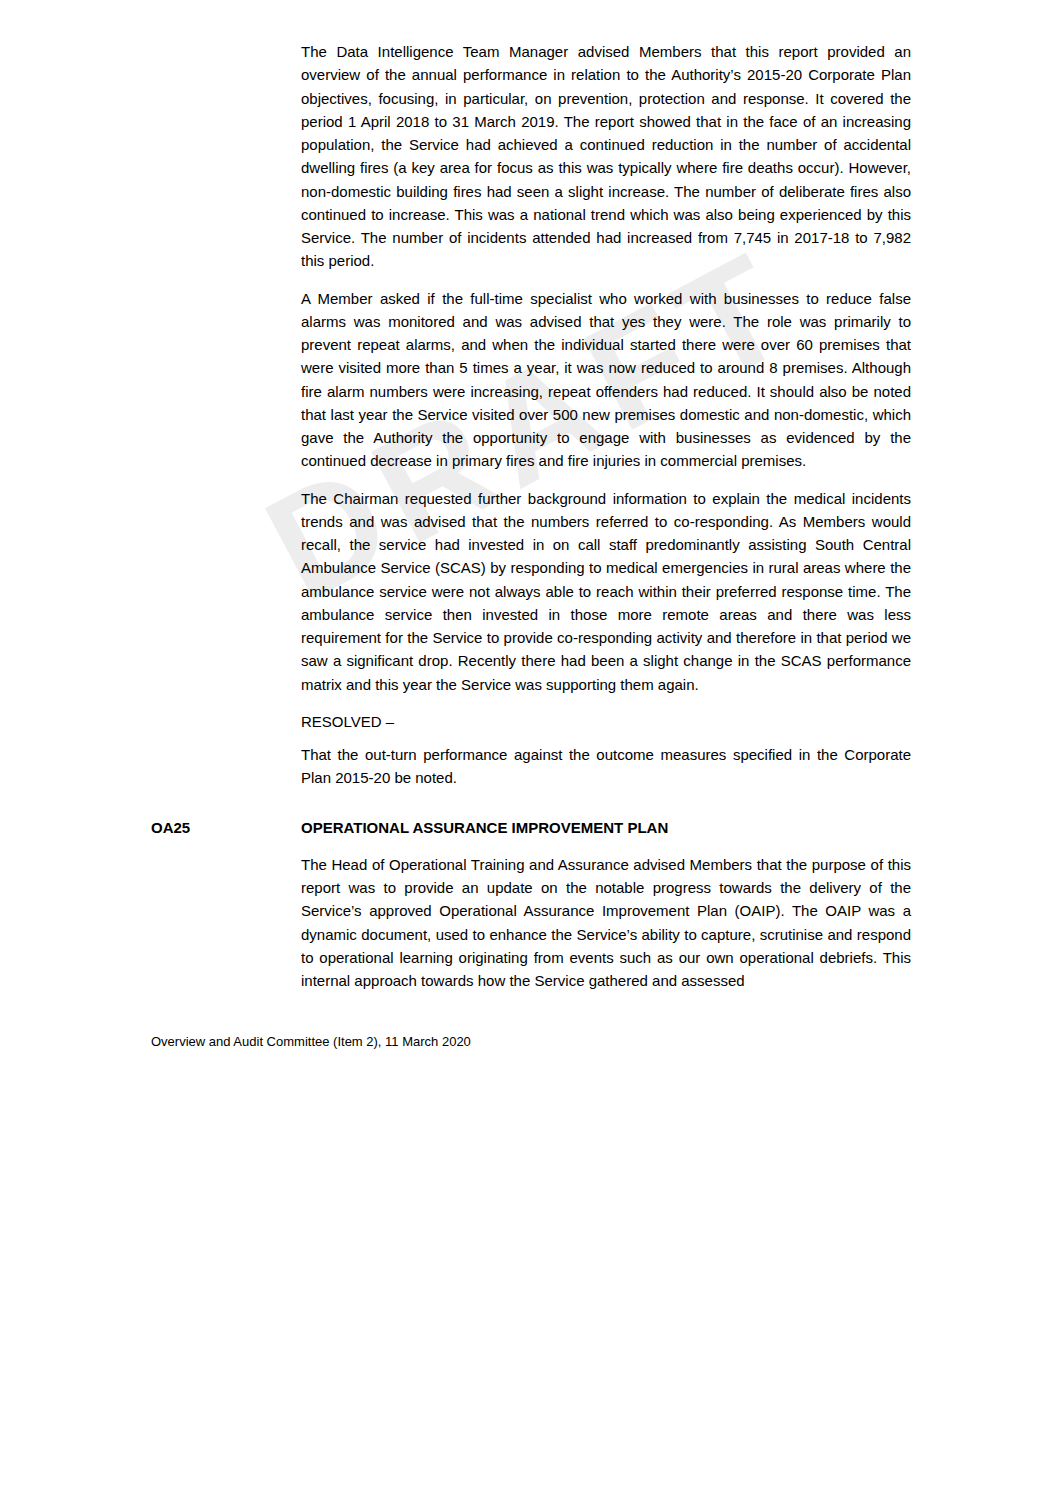DRAFT
The Data Intelligence Team Manager advised Members that this report provided an overview of the annual performance in relation to the Authority’s 2015-20 Corporate Plan objectives, focusing, in particular, on prevention, protection and response. It covered the period 1 April 2018 to 31 March 2019. The report showed that in the face of an increasing population, the Service had achieved a continued reduction in the number of accidental dwelling fires (a key area for focus as this was typically where fire deaths occur). However, non-domestic building fires had seen a slight increase. The number of deliberate fires also continued to increase. This was a national trend which was also being experienced by this Service. The number of incidents attended had increased from 7,745 in 2017-18 to 7,982 this period.
A Member asked if the full-time specialist who worked with businesses to reduce false alarms was monitored and was advised that yes they were. The role was primarily to prevent repeat alarms, and when the individual started there were over 60 premises that were visited more than 5 times a year, it was now reduced to around 8 premises. Although fire alarm numbers were increasing, repeat offenders had reduced. It should also be noted that last year the Service visited over 500 new premises domestic and non-domestic, which gave the Authority the opportunity to engage with businesses as evidenced by the continued decrease in primary fires and fire injuries in commercial premises.
The Chairman requested further background information to explain the medical incidents trends and was advised that the numbers referred to co-responding. As Members would recall, the service had invested in on call staff predominantly assisting South Central Ambulance Service (SCAS) by responding to medical emergencies in rural areas where the ambulance service were not always able to reach within their preferred response time. The ambulance service then invested in those more remote areas and there was less requirement for the Service to provide co-responding activity and therefore in that period we saw a significant drop. Recently there had been a slight change in the SCAS performance matrix and this year the Service was supporting them again.
RESOLVED –
That the out-turn performance against the outcome measures specified in the Corporate Plan 2015-20 be noted.
OA25
OPERATIONAL ASSURANCE IMPROVEMENT PLAN
The Head of Operational Training and Assurance advised Members that the purpose of this report was to provide an update on the notable progress towards the delivery of the Service’s approved Operational Assurance Improvement Plan (OAIP). The OAIP was a dynamic document, used to enhance the Service’s ability to capture, scrutinise and respond to operational learning originating from events such as our own operational debriefs. This internal approach towards how the Service gathered and assessed
Overview and Audit Committee (Item 2), 11 March 2020